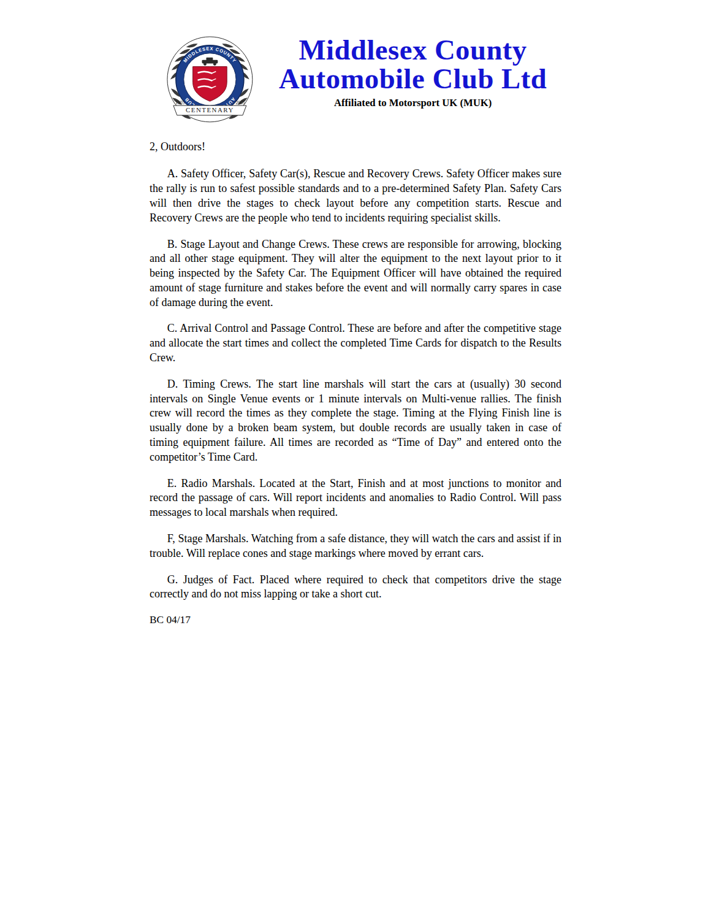MIDDLESEX COUNTY AUTOMOBILE CLUB CENTENARY 1905 2005
Middlesex County Automobile Club Ltd
Affiliated to Motorsport UK (MUK)
2, Outdoors!
A. Safety Officer, Safety Car(s), Rescue and Recovery Crews. Safety Officer makes sure the rally is run to safest possible standards and to a pre-determined Safety Plan. Safety Cars will then drive the stages to check layout before any competition starts. Rescue and Recovery Crews are the people who tend to incidents requiring specialist skills.
B. Stage Layout and Change Crews. These crews are responsible for arrowing, blocking and all other stage equipment. They will alter the equipment to the next layout prior to it being inspected by the Safety Car. The Equipment Officer will have obtained the required amount of stage furniture and stakes before the event and will normally carry spares in case of damage during the event.
C. Arrival Control and Passage Control. These are before and after the competitive stage and allocate the start times and collect the completed Time Cards for dispatch to the Results Crew.
D. Timing Crews. The start line marshals will start the cars at (usually) 30 second intervals on Single Venue events or 1 minute intervals on Multi-venue rallies. The finish crew will record the times as they complete the stage. Timing at the Flying Finish line is usually done by a broken beam system, but double records are usually taken in case of timing equipment failure. All times are recorded as “Time of Day” and entered onto the competitor’s Time Card.
E. Radio Marshals. Located at the Start, Finish and at most junctions to monitor and record the passage of cars. Will report incidents and anomalies to Radio Control. Will pass messages to local marshals when required.
F, Stage Marshals. Watching from a safe distance, they will watch the cars and assist if in trouble. Will replace cones and stage markings where moved by errant cars.
G. Judges of Fact. Placed where required to check that competitors drive the stage correctly and do not miss lapping or take a short cut.
BC 04/17